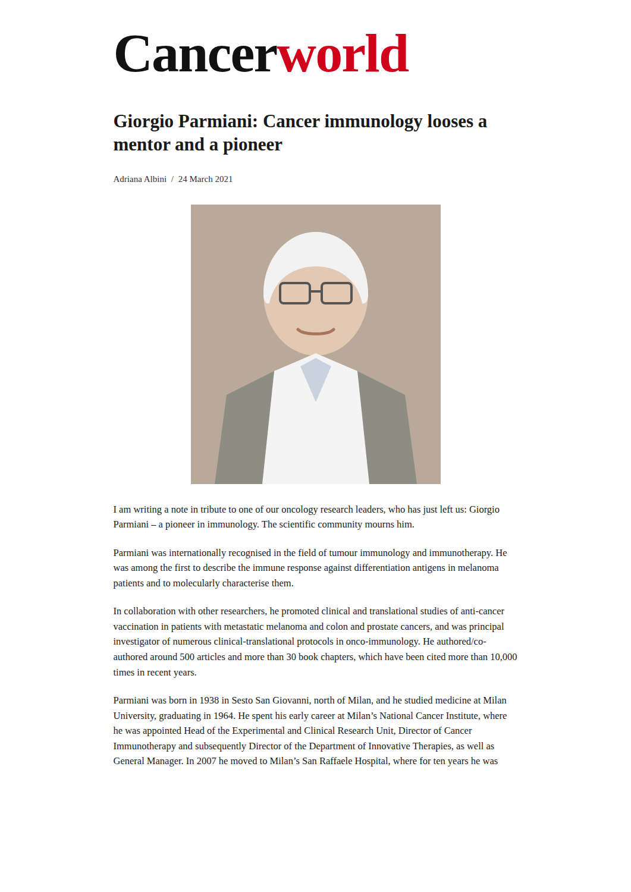Cancer world
Giorgio Parmiani: Cancer immunology looses a mentor and a pioneer
Adriana Albini / 24 March 2021
I am writing a note in tribute to one of our oncology research leaders, who has just left us: Giorgio Parmiani – a pioneer in immunology. The scientific community mourns him.
Parmiani was internationally recognised in the field of tumour immunology and immunotherapy. He was among the first to describe the immune response against differentiation antigens in melanoma patients and to molecularly characterise them.
In collaboration with other researchers, he promoted clinical and translational studies of anti-cancer vaccination in patients with metastatic melanoma and colon and prostate cancers, and was principal investigator of numerous clinical-translational protocols in onco-immunology. He authored/co-authored around 500 articles and more than 30 book chapters, which have been cited more than 10,000 times in recent years.
Parmiani was born in 1938 in Sesto San Giovanni, north of Milan, and he studied medicine at Milan University, graduating in 1964. He spent his early career at Milan’s National Cancer Institute, where he was appointed Head of the Experimental and Clinical Research Unit, Director of Cancer Immunotherapy and subsequently Director of the Department of Innovative Therapies, as well as General Manager. In 2007 he moved to Milan’s San Raffaele Hospital, where for ten years he was